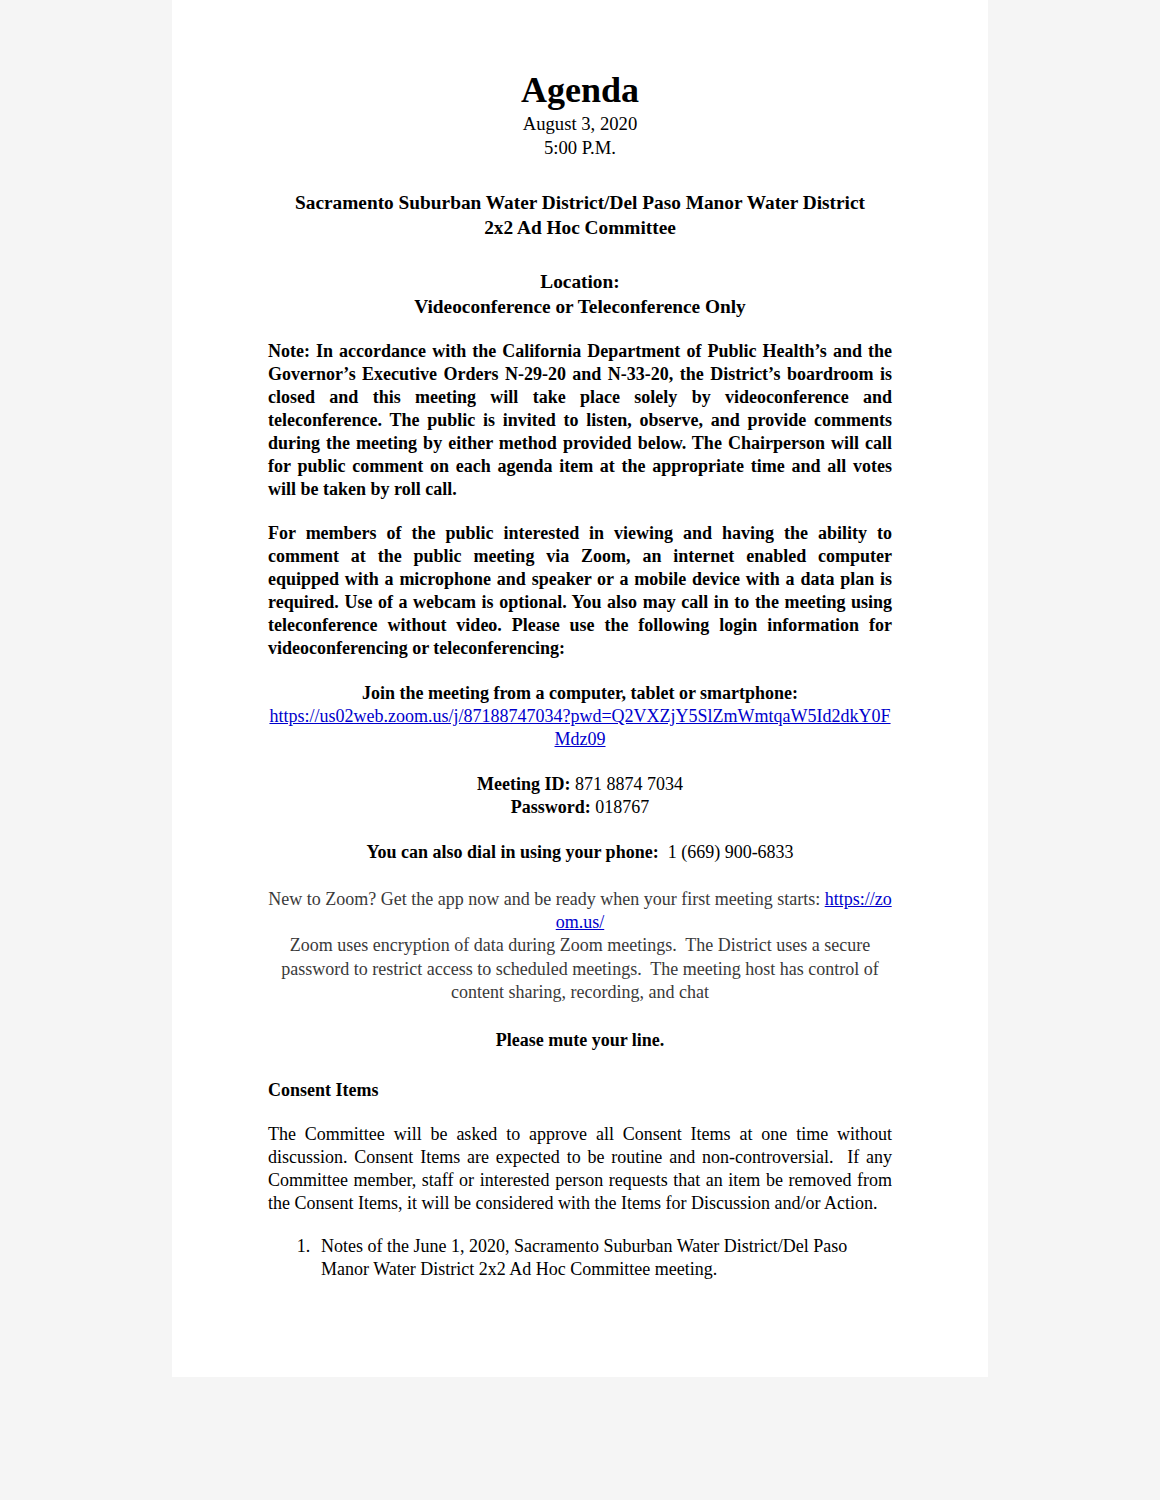Agenda
August 3, 2020
5:00 P.M.
Sacramento Suburban Water District/Del Paso Manor Water District 2x2 Ad Hoc Committee
Location: Videoconference or Teleconference Only
Note: In accordance with the California Department of Public Health’s and the Governor’s Executive Orders N-29-20 and N-33-20, the District’s boardroom is closed and this meeting will take place solely by videoconference and teleconference. The public is invited to listen, observe, and provide comments during the meeting by either method provided below. The Chairperson will call for public comment on each agenda item at the appropriate time and all votes will be taken by roll call.
For members of the public interested in viewing and having the ability to comment at the public meeting via Zoom, an internet enabled computer equipped with a microphone and speaker or a mobile device with a data plan is required. Use of a webcam is optional. You also may call in to the meeting using teleconference without video. Please use the following login information for videoconferencing or teleconferencing:
Join the meeting from a computer, tablet or smartphone:
https://us02web.zoom.us/j/87188747034?pwd=Q2VXZjY5SlZmWmtqaW5Id2dkY0FMdz09
Meeting ID: 871 8874 7034
Password: 018767
You can also dial in using your phone: 1 (669) 900-6833
New to Zoom? Get the app now and be ready when your first meeting starts: https://zoom.us/
Zoom uses encryption of data during Zoom meetings. The District uses a secure password to restrict access to scheduled meetings. The meeting host has control of content sharing, recording, and chat
Please mute your line.
Consent Items
The Committee will be asked to approve all Consent Items at one time without discussion. Consent Items are expected to be routine and non-controversial. If any Committee member, staff or interested person requests that an item be removed from the Consent Items, it will be considered with the Items for Discussion and/or Action.
Notes of the June 1, 2020, Sacramento Suburban Water District/Del Paso Manor Water District 2x2 Ad Hoc Committee meeting.